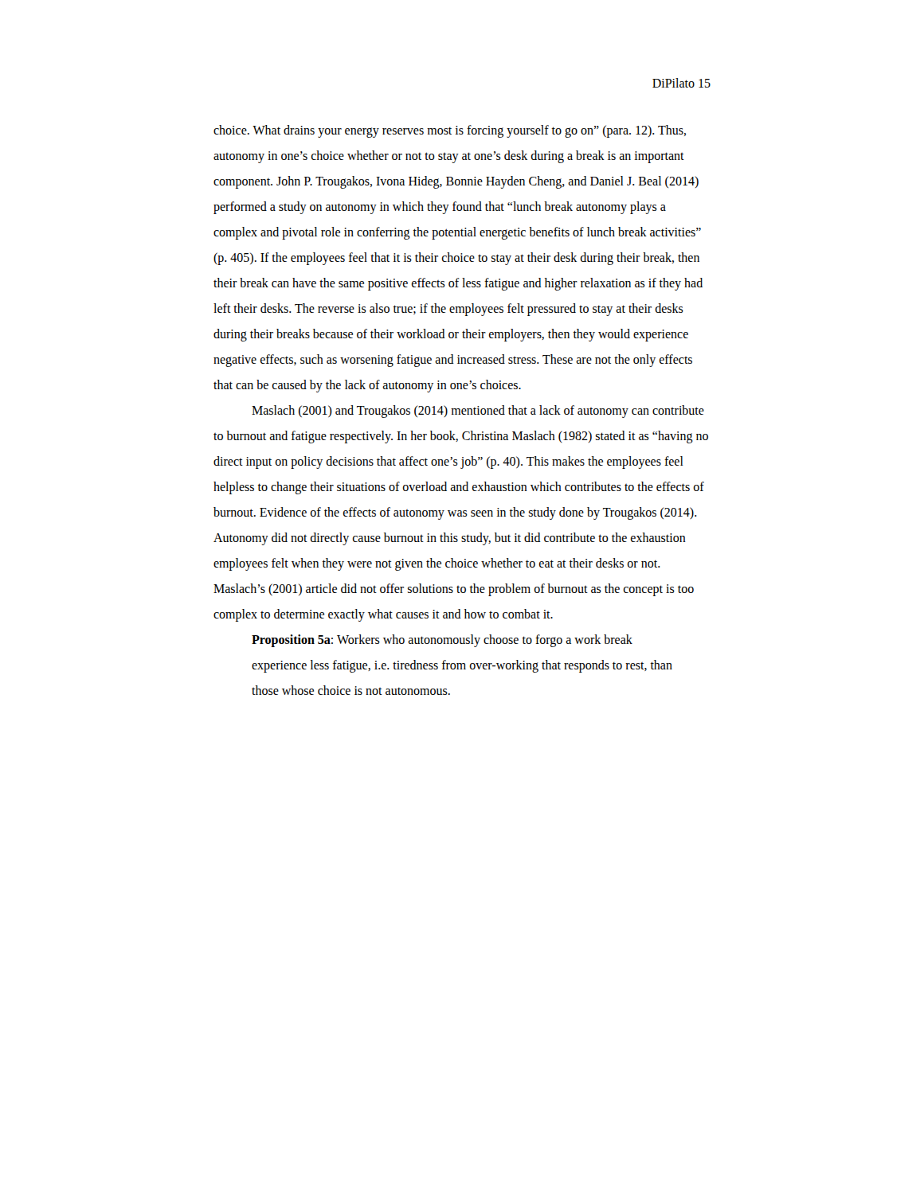DiPilato 15
choice. What drains your energy reserves most is forcing yourself to go on” (para. 12). Thus, autonomy in one’s choice whether or not to stay at one’s desk during a break is an important component. John P. Trougakos, Ivona Hideg, Bonnie Hayden Cheng, and Daniel J. Beal (2014) performed a study on autonomy in which they found that “lunch break autonomy plays a complex and pivotal role in conferring the potential energetic benefits of lunch break activities” (p. 405). If the employees feel that it is their choice to stay at their desk during their break, then their break can have the same positive effects of less fatigue and higher relaxation as if they had left their desks. The reverse is also true; if the employees felt pressured to stay at their desks during their breaks because of their workload or their employers, then they would experience negative effects, such as worsening fatigue and increased stress. These are not the only effects that can be caused by the lack of autonomy in one’s choices.
Maslach (2001) and Trougakos (2014) mentioned that a lack of autonomy can contribute to burnout and fatigue respectively. In her book, Christina Maslach (1982) stated it as “having no direct input on policy decisions that affect one’s job” (p. 40). This makes the employees feel helpless to change their situations of overload and exhaustion which contributes to the effects of burnout. Evidence of the effects of autonomy was seen in the study done by Trougakos (2014). Autonomy did not directly cause burnout in this study, but it did contribute to the exhaustion employees felt when they were not given the choice whether to eat at their desks or not. Maslach’s (2001) article did not offer solutions to the problem of burnout as the concept is too complex to determine exactly what causes it and how to combat it.
Proposition 5a: Workers who autonomously choose to forgo a work break experience less fatigue, i.e. tiredness from over-working that responds to rest, than those whose choice is not autonomous.